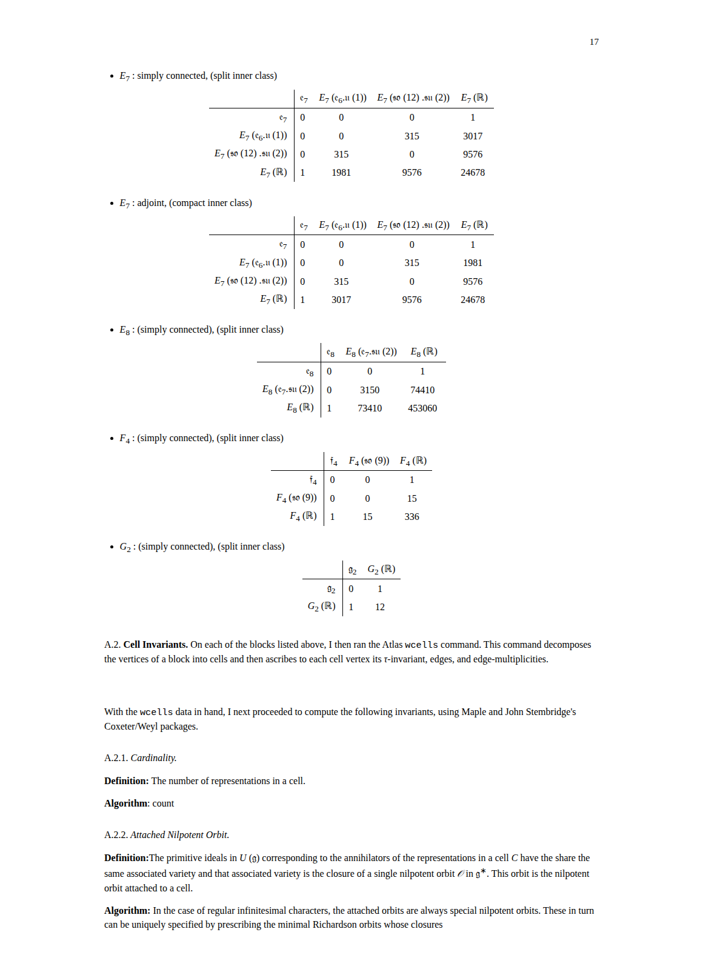17
E7 : simply connected, (split inner class)
| | 𝔢 7 | E 7 (𝔢 6 .𝔲 (1)) | E 7 (𝔰𝔬 (12) .𝔰𝔲 (2)) | E 7 (ℝ) |
| --- | --- | --- | --- | --- |
| 𝔢 7 | 0 | 0 | 0 | 1 |
| E 7 (𝔢 6 .𝔲 (1)) | 0 | 0 | 315 | 3017 |
| E 7 (𝔰𝔬 (12) .𝔰𝔲 (2)) | 0 | 315 | 0 | 9576 |
| E 7 (ℝ) | 1 | 1981 | 9576 | 24678 |
E7 : adjoint, (compact inner class)
| | 𝔢 7 | E 7 (𝔢 6 .𝔲 (1)) | E 7 (𝔰𝔬 (12) .𝔰𝔲 (2)) | E 7 (ℝ) |
| --- | --- | --- | --- | --- |
| 𝔢 7 | 0 | 0 | 0 | 1 |
| E 7 (𝔢 6 .𝔲 (1)) | 0 | 0 | 315 | 1981 |
| E 7 (𝔰𝔬 (12) .𝔰𝔲 (2)) | 0 | 315 | 0 | 9576 |
| E 7 (ℝ) | 1 | 3017 | 9576 | 24678 |
E8 : (simply connected), (split inner class)
| | 𝔢 8 | E 8 (𝔢 7 .𝔰𝔲 (2)) | E 8 (ℝ) |
| --- | --- | --- | --- |
| 𝔢 8 | 0 | 0 | 1 |
| E 8 (𝔢 7 .𝔰𝔲 (2)) | 0 | 3150 | 74410 |
| E 8 (ℝ) | 1 | 73410 | 453060 |
F4 : (simply connected), (split inner class)
| | 𝔣 4 | F 4 (𝔰𝔬 (9)) | F 4 (ℝ) |
| --- | --- | --- | --- |
| 𝔣 4 | 0 | 0 | 1 |
| F 4 (𝔰𝔬 (9)) | 0 | 0 | 15 |
| F 4 (ℝ) | 1 | 15 | 336 |
G2 : (simply connected), (split inner class)
| | 𝔤 2 | G 2 (ℝ) |
| --- | --- | --- |
| 𝔤 2 | 0 | 1 |
| G 2 (ℝ) | 1 | 12 |
A.2. Cell Invariants. On each of the blocks listed above, I then ran the Atlas wcells command. This command decomposes the vertices of a block into cells and then ascribes to each cell vertex its τ-invariant, edges, and edge-multiplicities.
With the wcells data in hand, I next proceeded to compute the following invariants, using Maple and John Stembridge's Coxeter/Weyl packages.
A.2.1. Cardinality.
Definition: The number of representations in a cell.
Algorithm: count
A.2.2. Attached Nilpotent Orbit.
Definition: The primitive ideals in U (𝔤) corresponding to the annihilators of the representations in a cell C have the share the same associated variety and that associated variety is the closure of a single nilpotent orbit 𝒪 in 𝔤∗. This orbit is the nilpotent orbit attached to a cell.
Algorithm: In the case of regular infinitesimal characters, the attached orbits are always special nilpotent orbits. These in turn can be uniquely specified by prescribing the minimal Richardson orbits whose closures